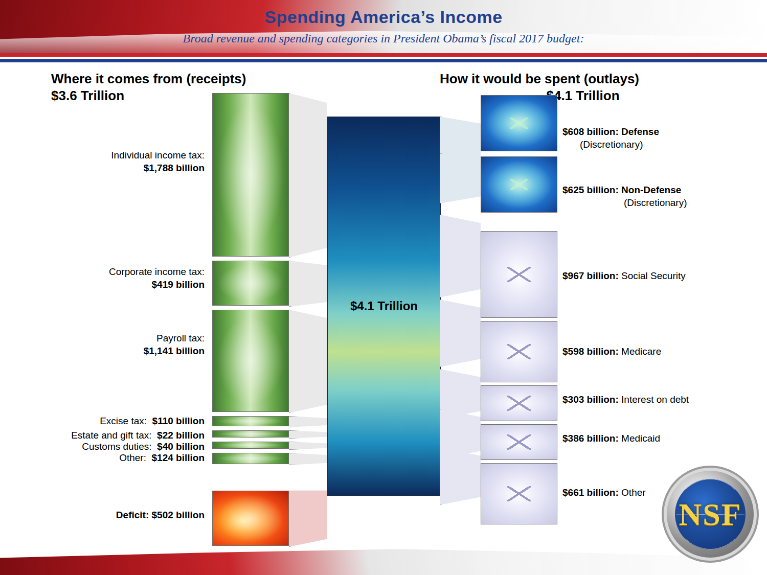Spending America’s Income
Broad revenue and spending categories in President Obama’s fiscal 2017 budget:
Where it comes from (receipts)
$3.6 Trillion
How it would be spent (outlays) $4.1 Trillion
Individual income tax:
$1,788 billion
Corporate income tax:
$419 billion
Payroll tax:
$1,141 billion
Excise tax: $110 billion
Estate and gift tax: $22 billion
Customs duties: $40 billion
Other: $124 billion
Deficit: $502 billion
$4.1 Trillion
$608 billion: Defense (Discretionary)
$625 billion: Non-Defense (Discretionary)
$967 billion: Social Security
$598 billion: Medicare
$303 billion: Interest on debt
$386 billion: Medicaid
$661 billion: Other
Totals may not add due to rounding.
NSF